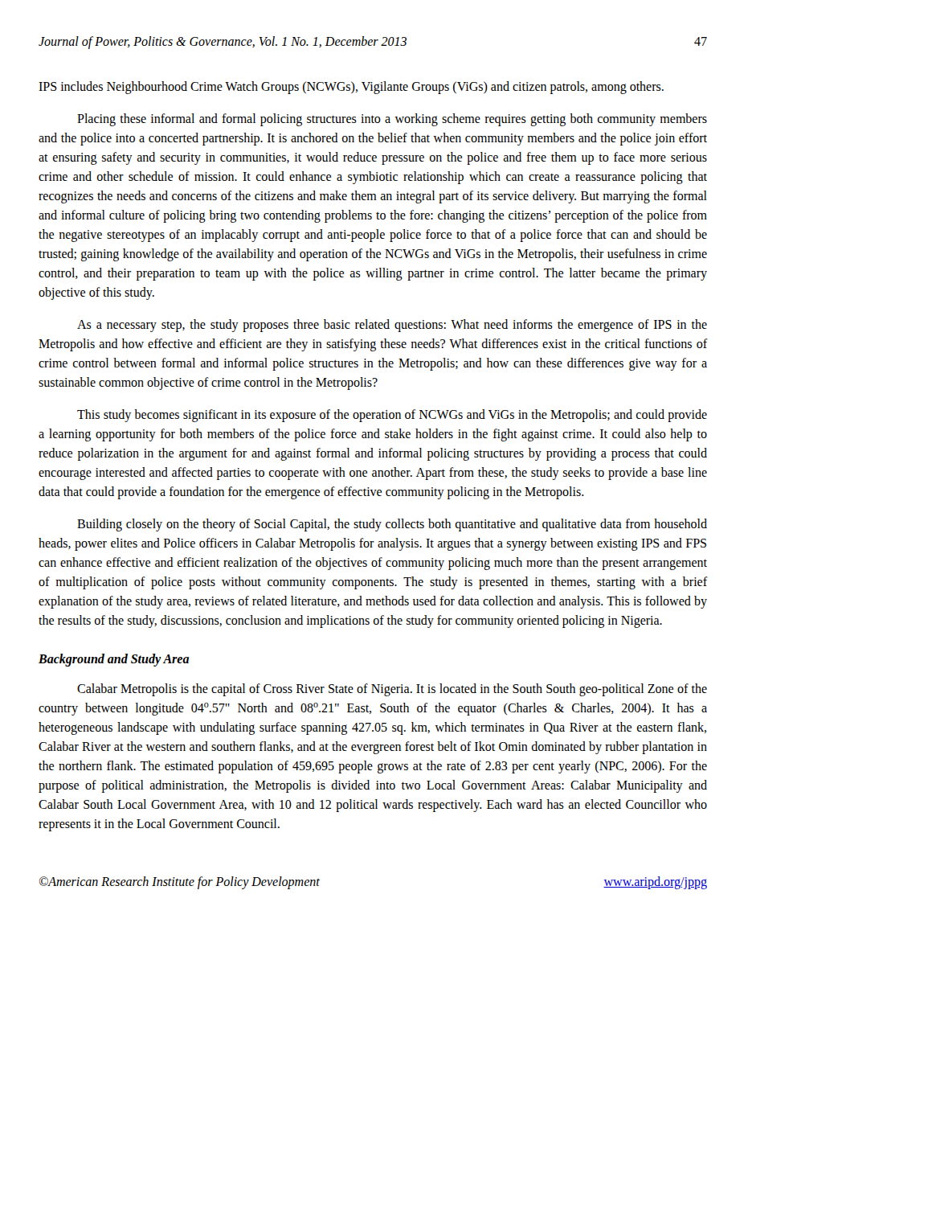Journal of Power, Politics & Governance, Vol. 1 No. 1, December 2013 47
IPS includes Neighbourhood Crime Watch Groups (NCWGs), Vigilante Groups (ViGs) and citizen patrols, among others.
Placing these informal and formal policing structures into a working scheme requires getting both community members and the police into a concerted partnership. It is anchored on the belief that when community members and the police join effort at ensuring safety and security in communities, it would reduce pressure on the police and free them up to face more serious crime and other schedule of mission. It could enhance a symbiotic relationship which can create a reassurance policing that recognizes the needs and concerns of the citizens and make them an integral part of its service delivery. But marrying the formal and informal culture of policing bring two contending problems to the fore: changing the citizens’ perception of the police from the negative stereotypes of an implacably corrupt and anti-people police force to that of a police force that can and should be trusted; gaining knowledge of the availability and operation of the NCWGs and ViGs in the Metropolis, their usefulness in crime control, and their preparation to team up with the police as willing partner in crime control. The latter became the primary objective of this study.
As a necessary step, the study proposes three basic related questions: What need informs the emergence of IPS in the Metropolis and how effective and efficient are they in satisfying these needs? What differences exist in the critical functions of crime control between formal and informal police structures in the Metropolis; and how can these differences give way for a sustainable common objective of crime control in the Metropolis?
This study becomes significant in its exposure of the operation of NCWGs and ViGs in the Metropolis; and could provide a learning opportunity for both members of the police force and stake holders in the fight against crime. It could also help to reduce polarization in the argument for and against formal and informal policing structures by providing a process that could encourage interested and affected parties to cooperate with one another. Apart from these, the study seeks to provide a base line data that could provide a foundation for the emergence of effective community policing in the Metropolis.
Building closely on the theory of Social Capital, the study collects both quantitative and qualitative data from household heads, power elites and Police officers in Calabar Metropolis for analysis. It argues that a synergy between existing IPS and FPS can enhance effective and efficient realization of the objectives of community policing much more than the present arrangement of multiplication of police posts without community components. The study is presented in themes, starting with a brief explanation of the study area, reviews of related literature, and methods used for data collection and analysis. This is followed by the results of the study, discussions, conclusion and implications of the study for community oriented policing in Nigeria.
Background and Study Area
Calabar Metropolis is the capital of Cross River State of Nigeria. It is located in the South South geo-political Zone of the country between longitude 04o.57" North and 08o.21" East, South of the equator (Charles & Charles, 2004). It has a heterogeneous landscape with undulating surface spanning 427.05 sq. km, which terminates in Qua River at the eastern flank, Calabar River at the western and southern flanks, and at the evergreen forest belt of Ikot Omin dominated by rubber plantation in the northern flank. The estimated population of 459,695 people grows at the rate of 2.83 per cent yearly (NPC, 2006). For the purpose of political administration, the Metropolis is divided into two Local Government Areas: Calabar Municipality and Calabar South Local Government Area, with 10 and 12 political wards respectively. Each ward has an elected Councillor who represents it in the Local Government Council.
©American Research Institute for Policy Development www.aripd.org/jppg